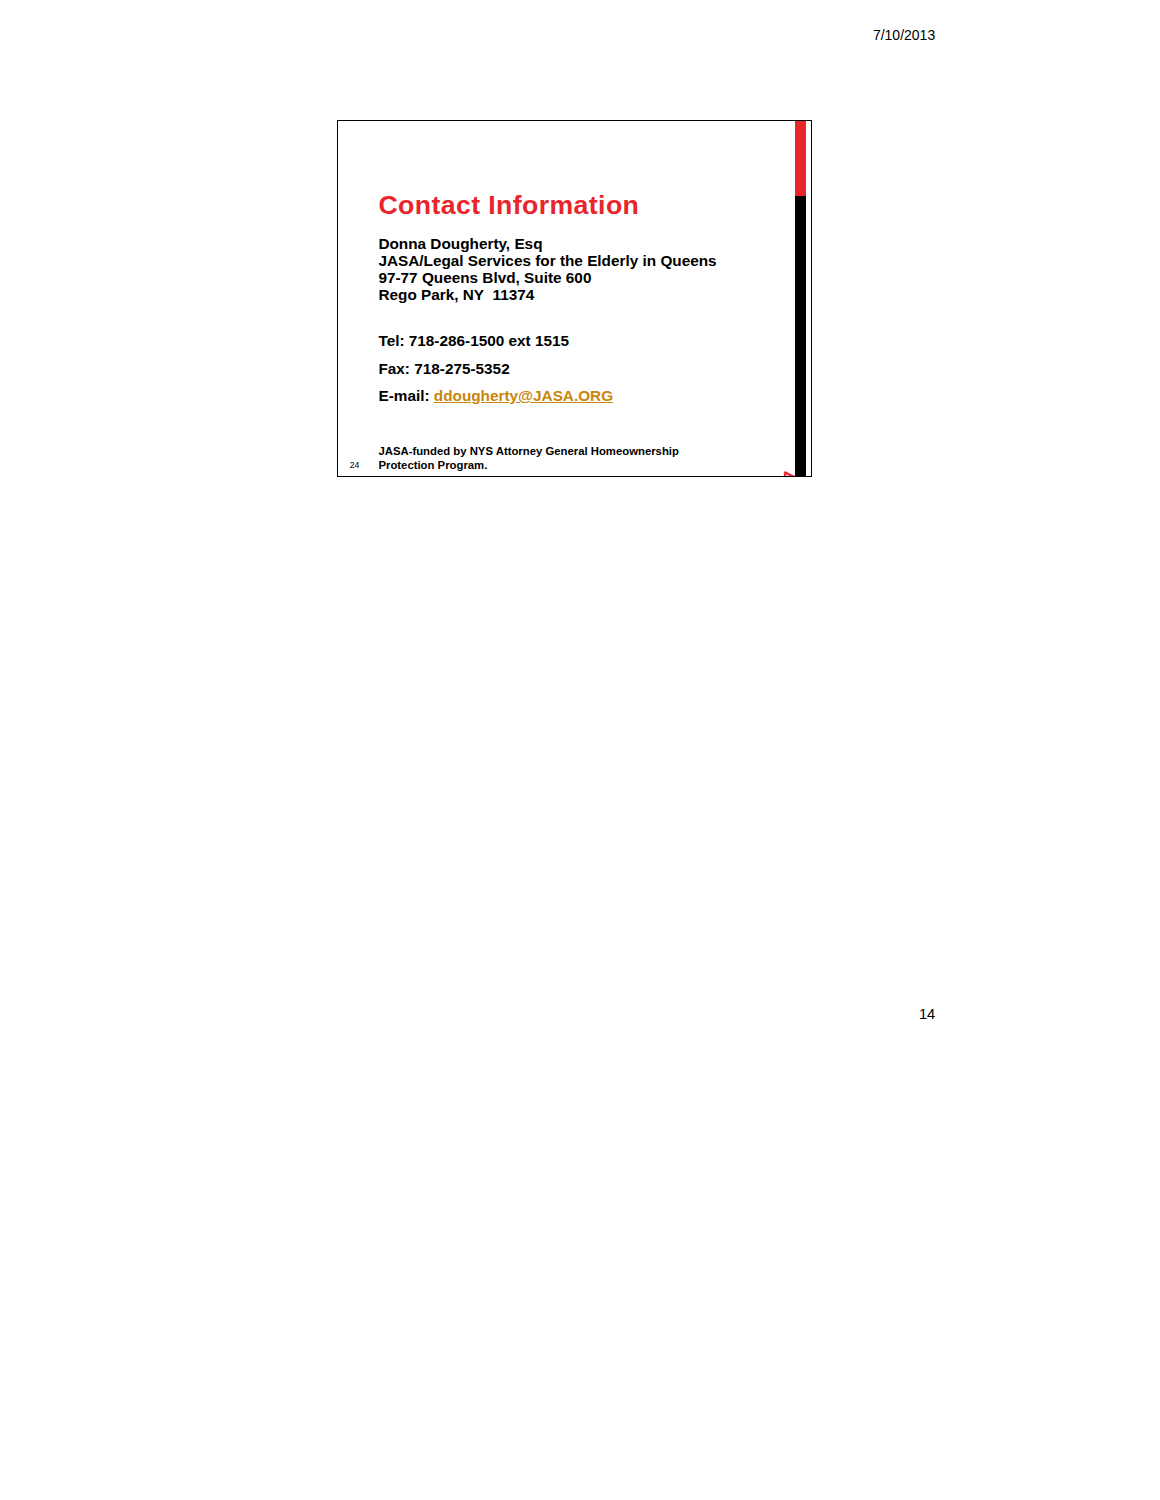7/10/2013
Contact Information
Donna Dougherty, Esq
JASA/Legal Services for the Elderly in Queens
97-77 Queens Blvd, Suite 600
Rego Park, NY 11374
Tel: 718-286-1500 ext 1515
Fax: 718-275-5352
E-mail: ddougherty@JASA.ORG
JASA-funded by NYS Attorney General Homeownership
Protection Program.
24
27
14